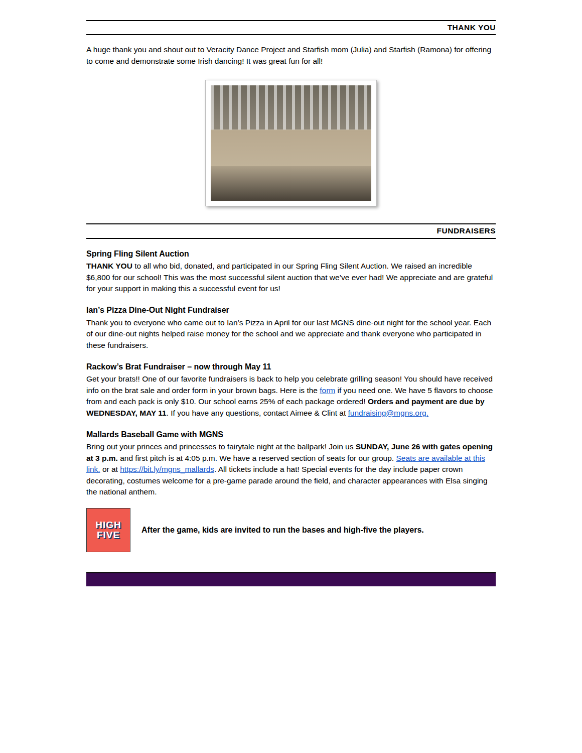THANK YOU
A huge thank you and shout out to Veracity Dance Project and Starfish mom (Julia) and Starfish (Ramona) for offering to come and demonstrate some Irish dancing! It was great fun for all!
FUNDRAISERS
Spring Fling Silent Auction
THANK YOU to all who bid, donated, and participated in our Spring Fling Silent Auction. We raised an incredible $6,800 for our school! This was the most successful silent auction that we’ve ever had! We appreciate and are grateful for your support in making this a successful event for us!
Ian’s Pizza Dine-Out Night Fundraiser
Thank you to everyone who came out to Ian’s Pizza in April for our last MGNS dine-out night for the school year. Each of our dine-out nights helped raise money for the school and we appreciate and thank everyone who participated in these fundraisers.
Rackow’s Brat Fundraiser – now through May 11
Get your brats!! One of our favorite fundraisers is back to help you celebrate grilling season! You should have received info on the brat sale and order form in your brown bags. Here is the form if you need one. We have 5 flavors to choose from and each pack is only $10. Our school earns 25% of each package ordered! Orders and payment are due by WEDNESDAY, MAY 11. If you have any questions, contact Aimee & Clint at fundraising@mgns.org.
Mallards Baseball Game with MGNS
Bring out your princes and princesses to fairytale night at the ballpark! Join us SUNDAY, June 26 with gates opening at 3 p.m. and first pitch is at 4:05 p.m. We have a reserved section of seats for our group. Seats are available at this link. or at https://bit.ly/mgns_mallards. All tickets include a hat! Special events for the day include paper crown decorating, costumes welcome for a pre-game parade around the field, and character appearances with Elsa singing the national anthem.
HIGH FIVE
After the game, kids are invited to run the bases and high-five the players.